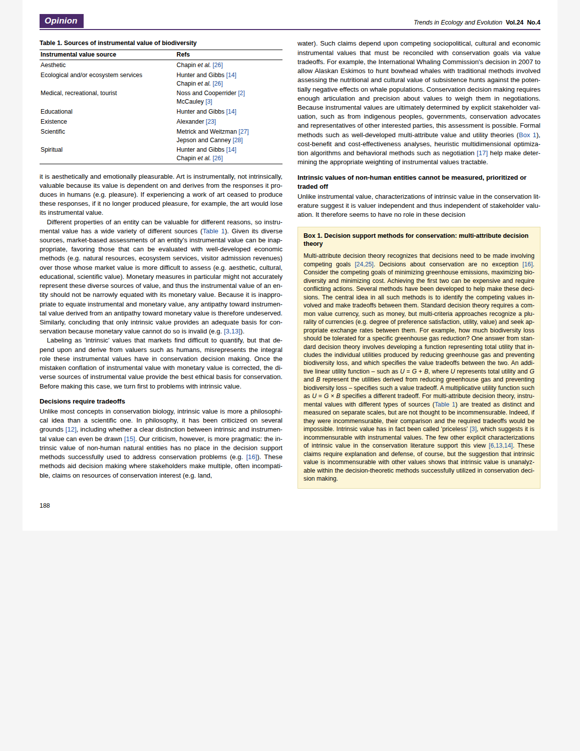Opinion
Trends in Ecology and Evolution Vol.24 No.4
Table 1. Sources of instrumental value of biodiversity
| Instrumental value source | Refs |
| --- | --- |
| Aesthetic | Chapin et al. [26] |
| Ecological and/or ecosystem services | Hunter and Gibbs [14] Chapin et al. [26] |
| Medical, recreational, tourist | Noss and Cooperrider [2] McCauley [3] |
| Educational | Hunter and Gibbs [14] |
| Existence | Alexander [23] |
| Scientific | Metrick and Weitzman [27] Jepson and Canney [28] |
| Spiritual | Hunter and Gibbs [14] Chapin et al. [26] |
it is aesthetically and emotionally pleasurable. Art is instrumentally, not intrinsically, valuable because its value is dependent on and derives from the responses it produces in humans (e.g. pleasure). If experiencing a work of art ceased to produce these responses, if it no longer produced pleasure, for example, the art would lose its instrumental value.
Different properties of an entity can be valuable for different reasons, so instrumental value has a wide variety of different sources (Table 1). Given its diverse sources, market-based assessments of an entity's instrumental value can be inappropriate, favoring those that can be evaluated with well-developed economic methods (e.g. natural resources, ecosystem services, visitor admission revenues) over those whose market value is more difficult to assess (e.g. aesthetic, cultural, educational, scientific value). Monetary measures in particular might not accurately represent these diverse sources of value, and thus the instrumental value of an entity should not be narrowly equated with its monetary value. Because it is inappropriate to equate instrumental and monetary value, any antipathy toward instrumental value derived from an antipathy toward monetary value is therefore undeserved. Similarly, concluding that only intrinsic value provides an adequate basis for conservation because monetary value cannot do so is invalid (e.g. [3,13]).
Labeling as 'intrinsic' values that markets find difficult to quantify, but that depend upon and derive from valuers such as humans, misrepresents the integral role these instrumental values have in conservation decision making. Once the mistaken conflation of instrumental value with monetary value is corrected, the diverse sources of instrumental value provide the best ethical basis for conservation. Before making this case, we turn first to problems with intrinsic value.
Decisions require tradeoffs
Unlike most concepts in conservation biology, intrinsic value is more a philosophical idea than a scientific one. In philosophy, it has been criticized on several grounds [12], including whether a clear distinction between intrinsic and instrumental value can even be drawn [15]. Our criticism, however, is more pragmatic: the intrinsic value of non-human natural entities has no place in the decision support methods successfully used to address conservation problems (e.g. [16]). These methods aid decision making where stakeholders make multiple, often incompatible, claims on resources of conservation interest (e.g. land,
water). Such claims depend upon competing sociopolitical, cultural and economic instrumental values that must be reconciled with conservation goals via value tradeoffs. For example, the International Whaling Commission's decision in 2007 to allow Alaskan Eskimos to hunt bowhead whales with traditional methods involved assessing the nutritional and cultural value of subsistence hunts against the potentially negative effects on whale populations. Conservation decision making requires enough articulation and precision about values to weigh them in negotiations. Because instrumental values are ultimately determined by explicit stakeholder valuation, such as from indigenous peoples, governments, conservation advocates and representatives of other interested parties, this assessment is possible. Formal methods such as well-developed multi-attribute value and utility theories (Box 1), cost-benefit and cost-effectiveness analyses, heuristic multidimensional optimization algorithms and behavioral methods such as negotiation [17] help make determining the appropriate weighting of instrumental values tractable.
Intrinsic values of non-human entities cannot be measured, prioritized or traded off
Unlike instrumental value, characterizations of intrinsic value in the conservation literature suggest it is valuer independent and thus independent of stakeholder valuation. It therefore seems to have no role in these decision
Box 1. Decision support methods for conservation: multi-attribute decision theory
Multi-attribute decision theory recognizes that decisions need to be made involving competing goals [24,25]. Decisions about conservation are no exception [16]. Consider the competing goals of minimizing greenhouse emissions, maximizing biodiversity and minimizing cost. Achieving the first two can be expensive and require conflicting actions. Several methods have been developed to help make these decisions. The central idea in all such methods is to identify the competing values involved and make tradeoffs between them. Standard decision theory requires a common value currency, such as money, but multi-criteria approaches recognize a plurality of currencies (e.g. degree of preference satisfaction, utility, value) and seek appropriate exchange rates between them. For example, how much biodiversity loss should be tolerated for a specific greenhouse gas reduction? One answer from standard decision theory involves developing a function representing total utility that includes the individual utilities produced by reducing greenhouse gas and preventing biodiversity loss, and which specifies the value tradeoffs between the two. An additive linear utility function – such as U = G + B, where U represents total utility and G and B represent the utilities derived from reducing greenhouse gas and preventing biodiversity loss – specifies such a value tradeoff. A multiplicative utility function such as U = G × B specifies a different tradeoff. For multi-attribute decision theory, instrumental values with different types of sources (Table 1) are treated as distinct and measured on separate scales, but are not thought to be incommensurable. Indeed, if they were incommensurable, their comparison and the required tradeoffs would be impossible. Intrinsic value has in fact been called 'priceless' [3], which suggests it is incommensurable with instrumental values. The few other explicit characterizations of intrinsic value in the conservation literature support this view [6,13,14]. These claims require explanation and defense, of course, but the suggestion that intrinsic value is incommensurable with other values shows that intrinsic value is unanalyzable within the decision-theoretic methods successfully utilized in conservation decision making.
188